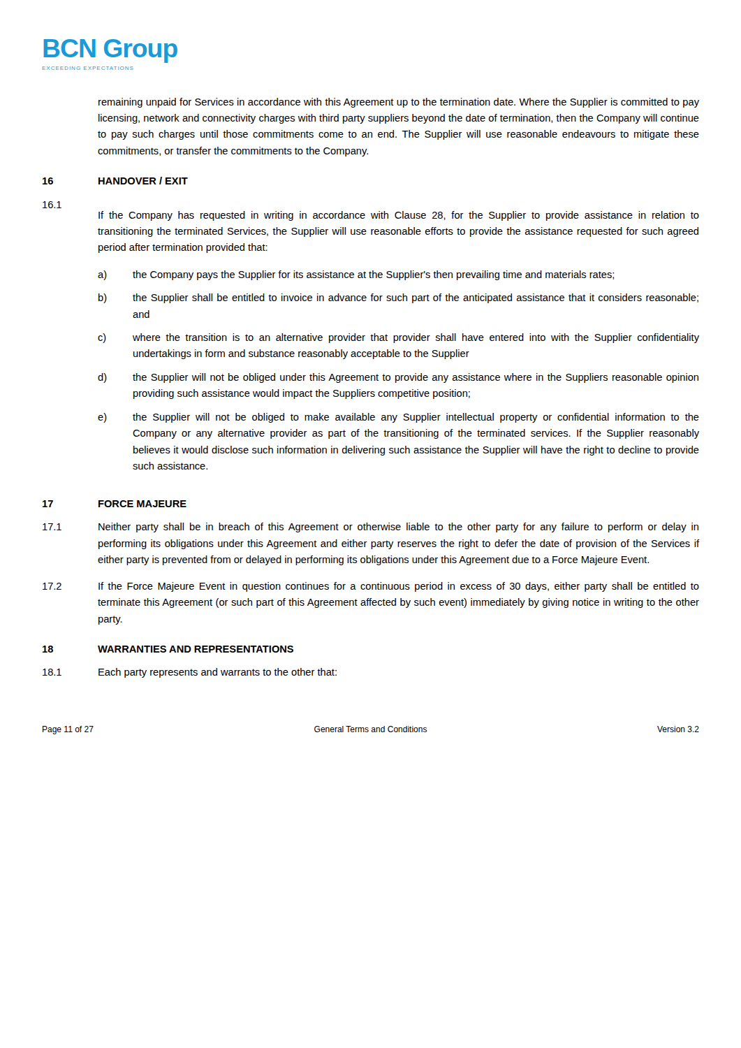BCN Group
EXCEEDING EXPECTATIONS
remaining unpaid for Services in accordance with this Agreement up to the termination date. Where the Supplier is committed to pay licensing, network and connectivity charges with third party suppliers beyond the date of termination, then the Company will continue to pay such charges until those commitments come to an end. The Supplier will use reasonable endeavours to mitigate these commitments, or transfer the commitments to the Company.
16 HANDOVER / EXIT
16.1
If the Company has requested in writing in accordance with Clause 28, for the Supplier to provide assistance in relation to transitioning the terminated Services, the Supplier will use reasonable efforts to provide the assistance requested for such agreed period after termination provided that:
a) the Company pays the Supplier for its assistance at the Supplier's then prevailing time and materials rates;
b) the Supplier shall be entitled to invoice in advance for such part of the anticipated assistance that it considers reasonable; and
c) where the transition is to an alternative provider that provider shall have entered into with the Supplier confidentiality undertakings in form and substance reasonably acceptable to the Supplier
d) the Supplier will not be obliged under this Agreement to provide any assistance where in the Suppliers reasonable opinion providing such assistance would impact the Suppliers competitive position;
e) the Supplier will not be obliged to make available any Supplier intellectual property or confidential information to the Company or any alternative provider as part of the transitioning of the terminated services. If the Supplier reasonably believes it would disclose such information in delivering such assistance the Supplier will have the right to decline to provide such assistance.
17 FORCE MAJEURE
17.1
Neither party shall be in breach of this Agreement or otherwise liable to the other party for any failure to perform or delay in performing its obligations under this Agreement and either party reserves the right to defer the date of provision of the Services if either party is prevented from or delayed in performing its obligations under this Agreement due to a Force Majeure Event.
17.2
If the Force Majeure Event in question continues for a continuous period in excess of 30 days, either party shall be entitled to terminate this Agreement (or such part of this Agreement affected by such event) immediately by giving notice in writing to the other party.
18 WARRANTIES AND REPRESENTATIONS
18.1
Each party represents and warrants to the other that:
Page 11 of 27 General Terms and Conditions Version 3.2